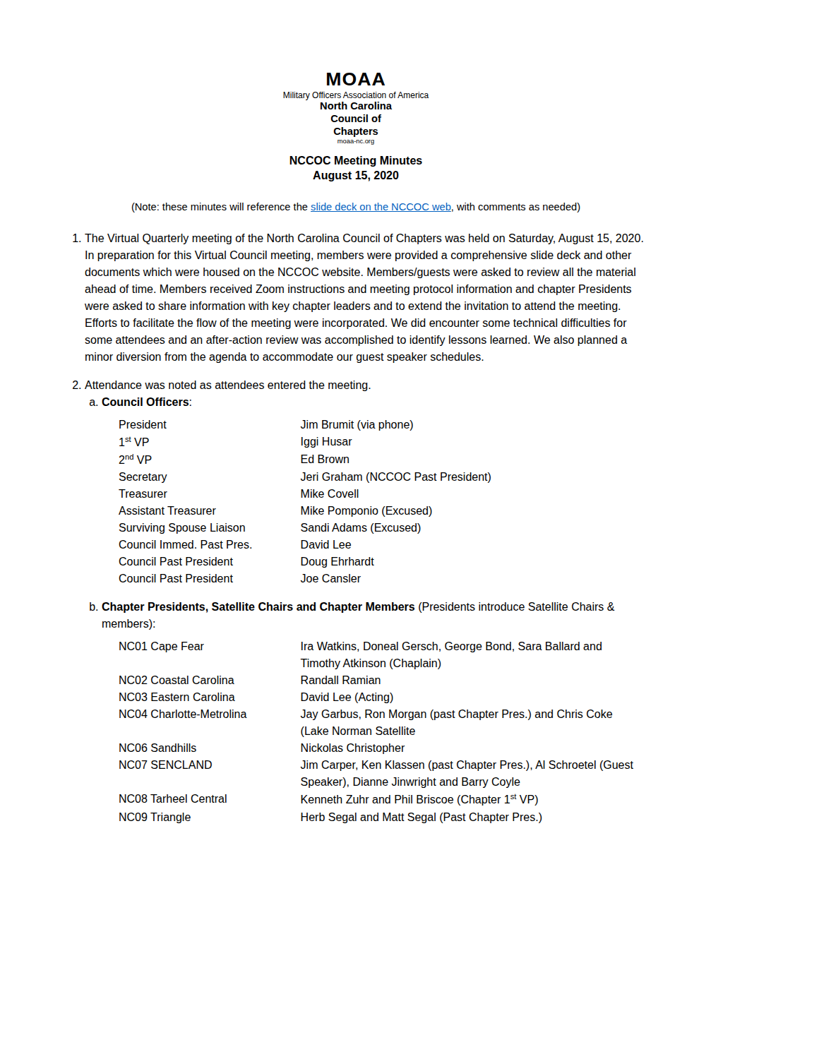MOAA
Military Officers Association of America
North Carolina
Council of
Chapters
moaa-nc.org
NCCOC Meeting Minutes
August 15, 2020
(Note: these minutes will reference the slide deck on the NCCOC web, with comments as needed)
The Virtual Quarterly meeting of the North Carolina Council of Chapters was held on Saturday, August 15, 2020. In preparation for this Virtual Council meeting, members were provided a comprehensive slide deck and other documents which were housed on the NCCOC website. Members/guests were asked to review all the material ahead of time. Members received Zoom instructions and meeting protocol information and chapter Presidents were asked to share information with key chapter leaders and to extend the invitation to attend the meeting. Efforts to facilitate the flow of the meeting were incorporated. We did encounter some technical difficulties for some attendees and an after-action review was accomplished to identify lessons learned. We also planned a minor diversion from the agenda to accommodate our guest speaker schedules.
Attendance was noted as attendees entered the meeting.
Council Officers:
| President | Jim Brumit (via phone) |
| 1 st VP | Iggi Husar |
| 2 nd VP | Ed Brown |
| Secretary | Jeri Graham (NCCOC Past President) |
| Treasurer | Mike Covell |
| Assistant Treasurer | Mike Pomponio (Excused) |
| Surviving Spouse Liaison | Sandi Adams (Excused) |
| Council Immed. Past Pres. | David Lee |
| Council Past President | Doug Ehrhardt |
| Council Past President | Joe Cansler |
Chapter Presidents, Satellite Chairs and Chapter Members (Presidents introduce Satellite Chairs & members):
| NC01 Cape Fear | Ira Watkins, Doneal Gersch, George Bond, Sara Ballard and Timothy Atkinson (Chaplain) |
| NC02 Coastal Carolina | Randall Ramian |
| NC03 Eastern Carolina | David Lee (Acting) |
| NC04 Charlotte-Metrolina | Jay Garbus, Ron Morgan (past Chapter Pres.) and Chris Coke (Lake Norman Satellite |
| NC06 Sandhills | Nickolas Christopher |
| NC07 SENCLAND | Jim Carper, Ken Klassen (past Chapter Pres.), Al Schroetel (Guest Speaker), Dianne Jinwright and Barry Coyle |
| NC08 Tarheel Central | Kenneth Zuhr and Phil Briscoe (Chapter 1 st VP) |
| NC09 Triangle | Herb Segal and Matt Segal (Past Chapter Pres.) |